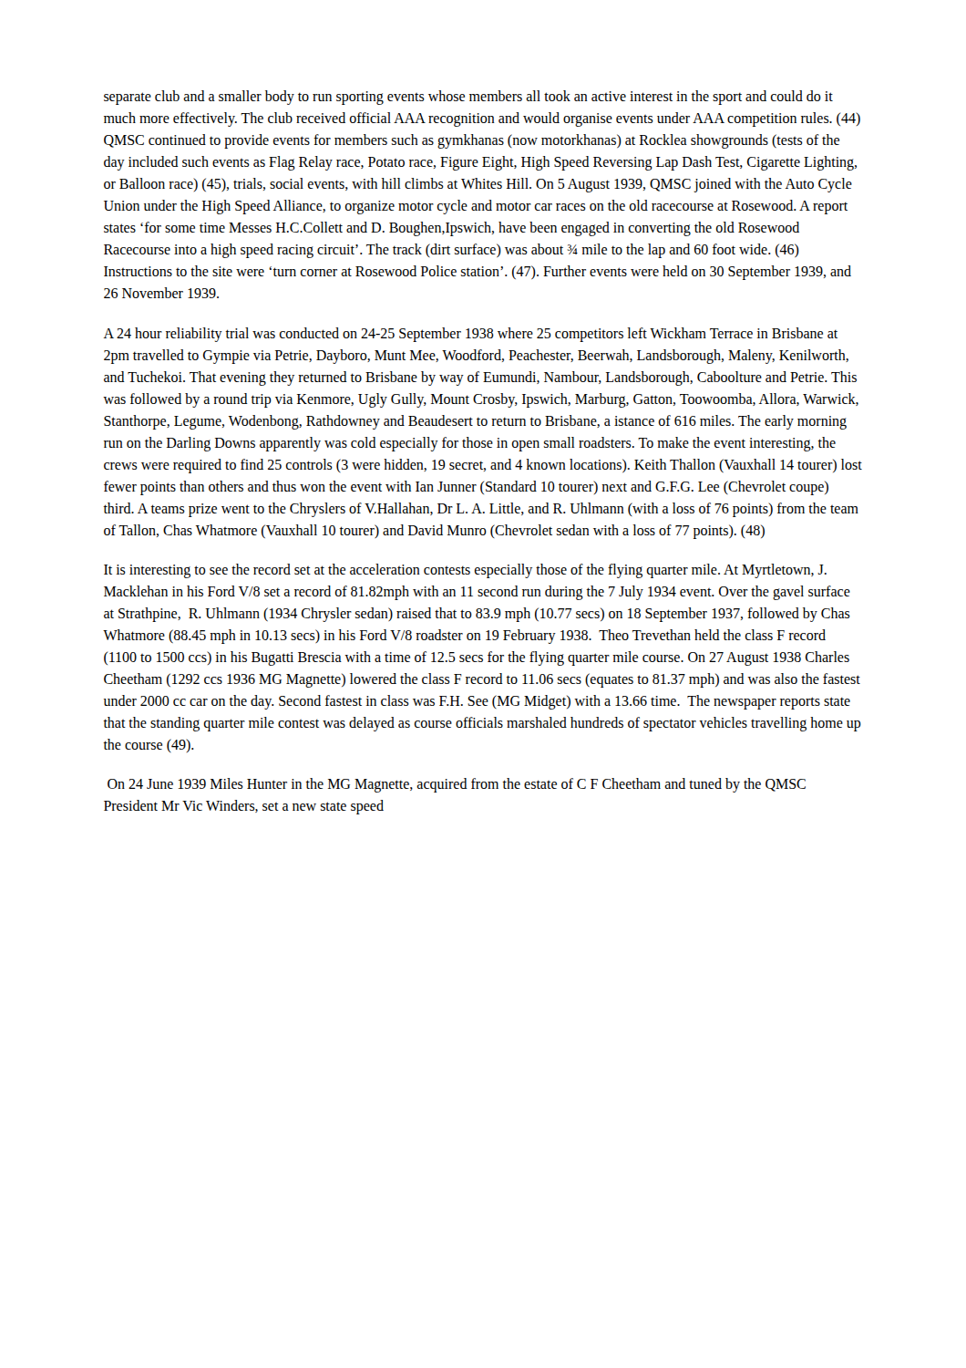separate club and a smaller body to run sporting events whose members all took an active interest in the sport and could do it much more effectively. The club received official AAA recognition and would organise events under AAA competition rules. (44) QMSC continued to provide events for members such as gymkhanas (now motorkhanas) at Rocklea showgrounds (tests of the day included such events as Flag Relay race, Potato race, Figure Eight, High Speed Reversing Lap Dash Test, Cigarette Lighting, or Balloon race) (45), trials, social events, with hill climbs at Whites Hill. On 5 August 1939, QMSC joined with the Auto Cycle Union under the High Speed Alliance, to organize motor cycle and motor car races on the old racecourse at Rosewood. A report states ‘for some time Messes H.C.Collett and D. Boughen,Ipswich, have been engaged in converting the old Rosewood Racecourse into a high speed racing circuit’. The track (dirt surface) was about ¾ mile to the lap and 60 foot wide. (46) Instructions to the site were ‘turn corner at Rosewood Police station’. (47). Further events were held on 30 September 1939, and 26 November 1939.
A 24 hour reliability trial was conducted on 24-25 September 1938 where 25 competitors left Wickham Terrace in Brisbane at 2pm travelled to Gympie via Petrie, Dayboro, Munt Mee, Woodford, Peachester, Beerwah, Landsborough, Maleny, Kenilworth, and Tuchekoi. That evening they returned to Brisbane by way of Eumundi, Nambour, Landsborough, Caboolture and Petrie. This was followed by a round trip via Kenmore, Ugly Gully, Mount Crosby, Ipswich, Marburg, Gatton, Toowoomba, Allora, Warwick, Stanthorpe, Legume, Wodenbong, Rathdowney and Beaudesert to return to Brisbane, a istance of 616 miles. The early morning run on the Darling Downs apparently was cold especially for those in open small roadsters. To make the event interesting, the crews were required to find 25 controls (3 were hidden, 19 secret, and 4 known locations). Keith Thallon (Vauxhall 14 tourer) lost fewer points than others and thus won the event with Ian Junner (Standard 10 tourer) next and G.F.G. Lee (Chevrolet coupe) third. A teams prize went to the Chryslers of V.Hallahan, Dr L. A. Little, and R. Uhlmann (with a loss of 76 points) from the team of Tallon, Chas Whatmore (Vauxhall 10 tourer) and David Munro (Chevrolet sedan with a loss of 77 points). (48)
It is interesting to see the record set at the acceleration contests especially those of the flying quarter mile. At Myrtletown, J. Macklehan in his Ford V/8 set a record of 81.82mph with an 11 second run during the 7 July 1934 event. Over the gavel surface at Strathpine, R. Uhlmann (1934 Chrysler sedan) raised that to 83.9 mph (10.77 secs) on 18 September 1937, followed by Chas Whatmore (88.45 mph in 10.13 secs) in his Ford V/8 roadster on 19 February 1938. Theo Trevethan held the class F record (1100 to 1500 ccs) in his Bugatti Brescia with a time of 12.5 secs for the flying quarter mile course. On 27 August 1938 Charles Cheetham (1292 ccs 1936 MG Magnette) lowered the class F record to 11.06 secs (equates to 81.37 mph) and was also the fastest under 2000 cc car on the day. Second fastest in class was F.H. See (MG Midget) with a 13.66 time. The newspaper reports state that the standing quarter mile contest was delayed as course officials marshaled hundreds of spectator vehicles travelling home up the course (49).
On 24 June 1939 Miles Hunter in the MG Magnette, acquired from the estate of C F Cheetham and tuned by the QMSC President Mr Vic Winders, set a new state speed